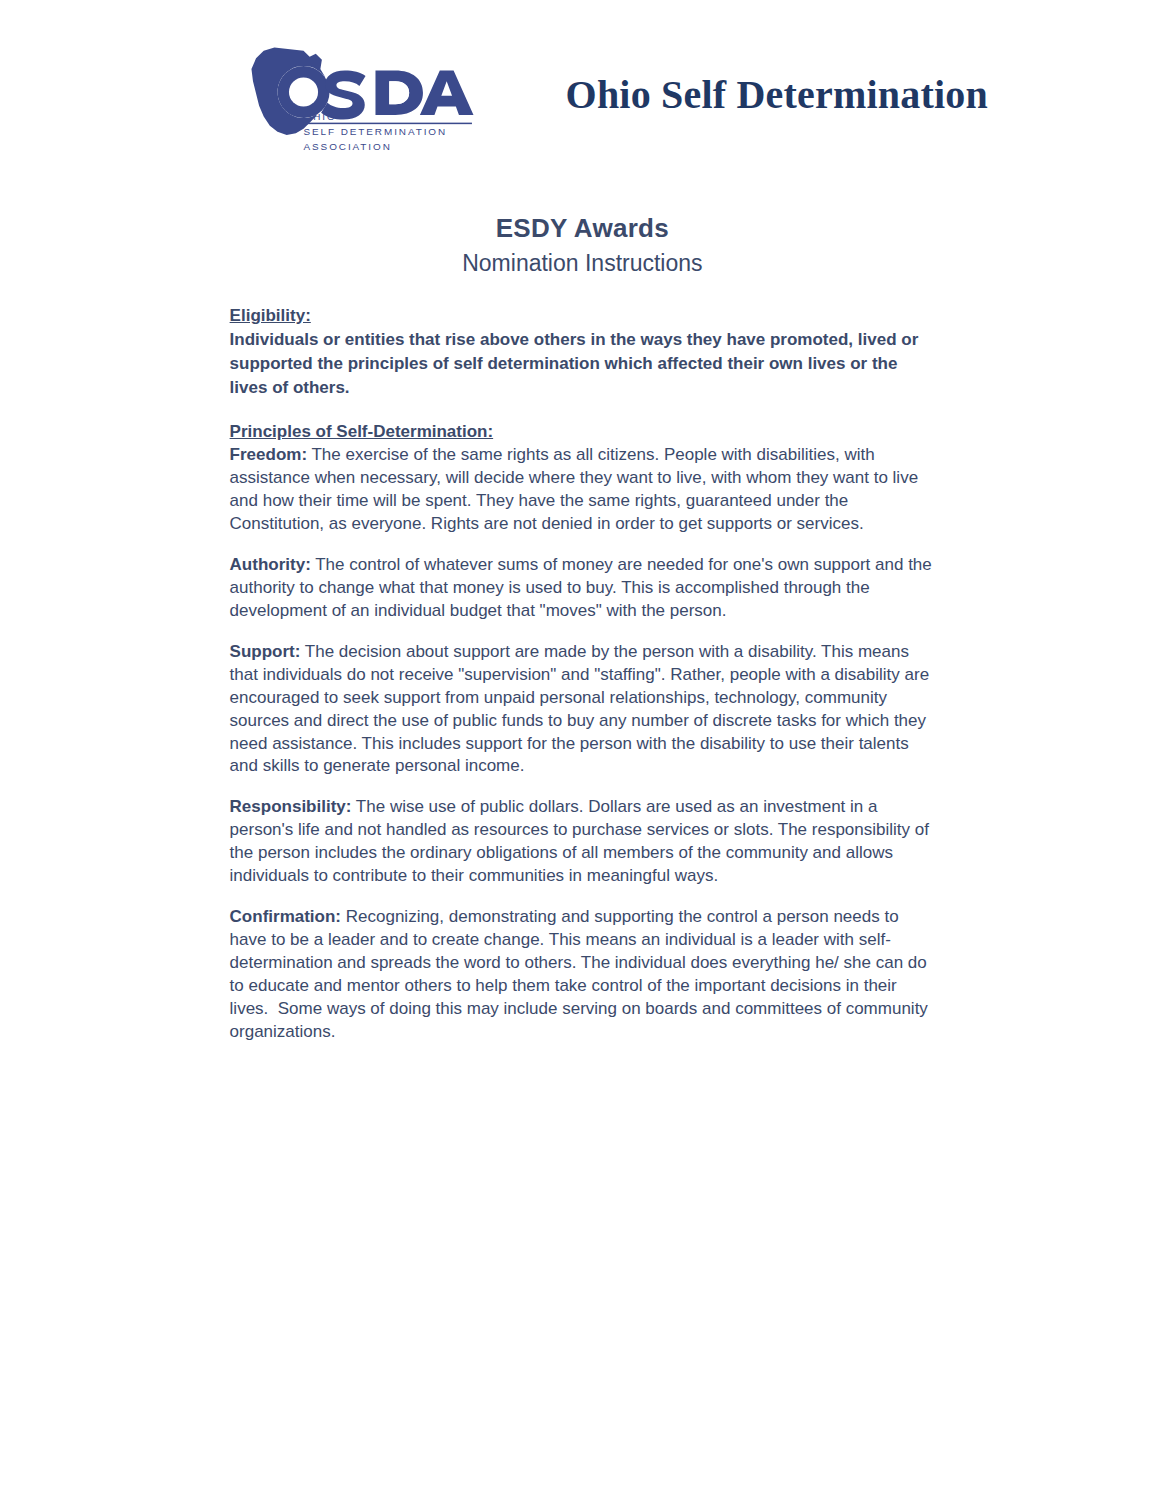OHIO SELF DETERMINATION ASSOCIATION
Ohio Self Determination Assoc
ESDY Awards
Nomination Instructions
Eligibility: Individuals or entities that rise above others in the ways they have promoted, lived or supported the principles of self determination which affected their own lives or the lives of others.
Principles of Self-Determination:
Freedom: The exercise of the same rights as all citizens. People with disabilities, with assistance when necessary, will decide where they want to live, with whom they want to live and how their time will be spent. They have the same rights, guaranteed under the Constitution, as everyone. Rights are not denied in order to get supports or services.
Authority: The control of whatever sums of money are needed for one's own support and the authority to change what that money is used to buy. This is accomplished through the development of an individual budget that "moves" with the person.
Support: The decision about support are made by the person with a disability. This means that individuals do not receive "supervision" and "staffing". Rather, people with a disability are encouraged to seek support from unpaid personal relationships, technology, community sources and direct the use of public funds to buy any number of discrete tasks for which they need assistance. This includes support for the person with the disability to use their talents and skills to generate personal income.
Responsibility: The wise use of public dollars. Dollars are used as an investment in a person's life and not handled as resources to purchase services or slots. The responsibility of the person includes the ordinary obligations of all members of the community and allows individuals to contribute to their communities in meaningful ways.
Confirmation: Recognizing, demonstrating and supporting the control a person needs to have to be a leader and to create change. This means an individual is a leader with self-determination and spreads the word to others. The individual does everything he/ she can do to educate and mentor others to help them take control of the important decisions in their lives. Some ways of doing this may include serving on boards and committees of community organizations.